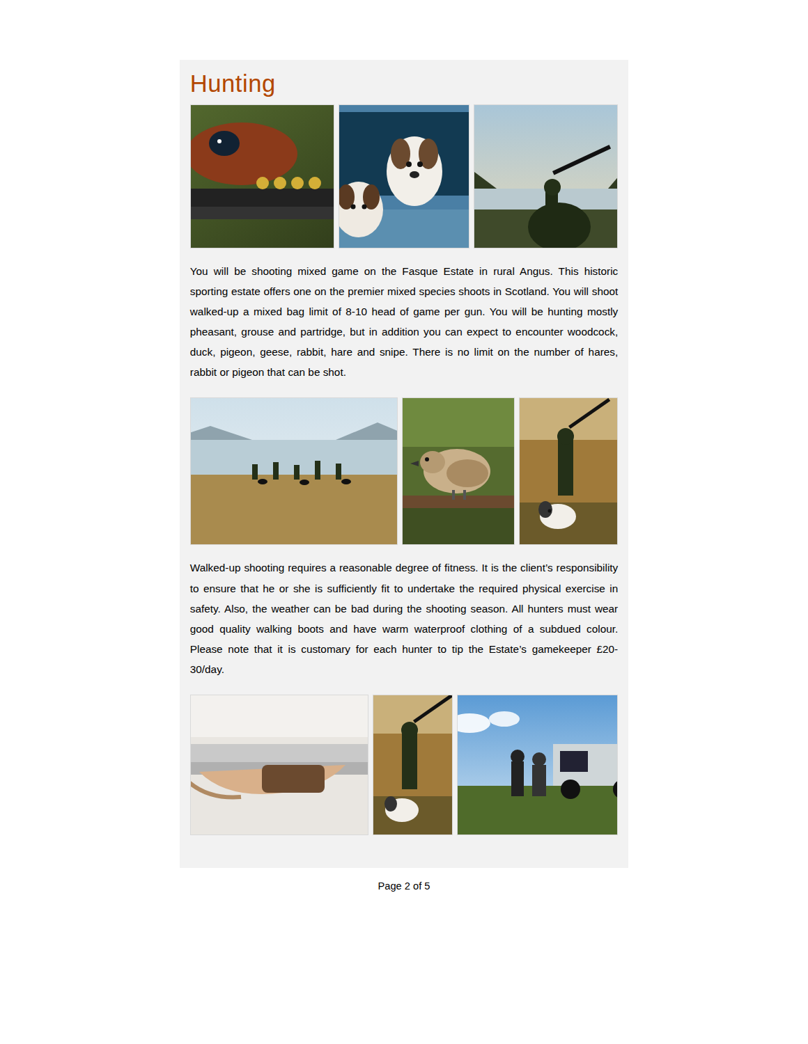Hunting
You will be shooting mixed game on the Fasque Estate in rural Angus. This historic sporting estate offers one on the premier mixed species shoots in Scotland. You will shoot walked-up a mixed bag limit of 8-10 head of game per gun. You will be hunting mostly pheasant, grouse and partridge, but in addition you can expect to encounter woodcock, duck, pigeon, geese, rabbit, hare and snipe. There is no limit on the number of hares, rabbit or pigeon that can be shot.
Walked-up shooting requires a reasonable degree of fitness. It is the client’s responsibility to ensure that he or she is sufficiently fit to undertake the required physical exercise in safety. Also, the weather can be bad during the shooting season. All hunters must wear good quality walking boots and have warm waterproof clothing of a subdued colour. Please note that it is customary for each hunter to tip the Estate’s gamekeeper £20-30/day.
Page 2 of 5